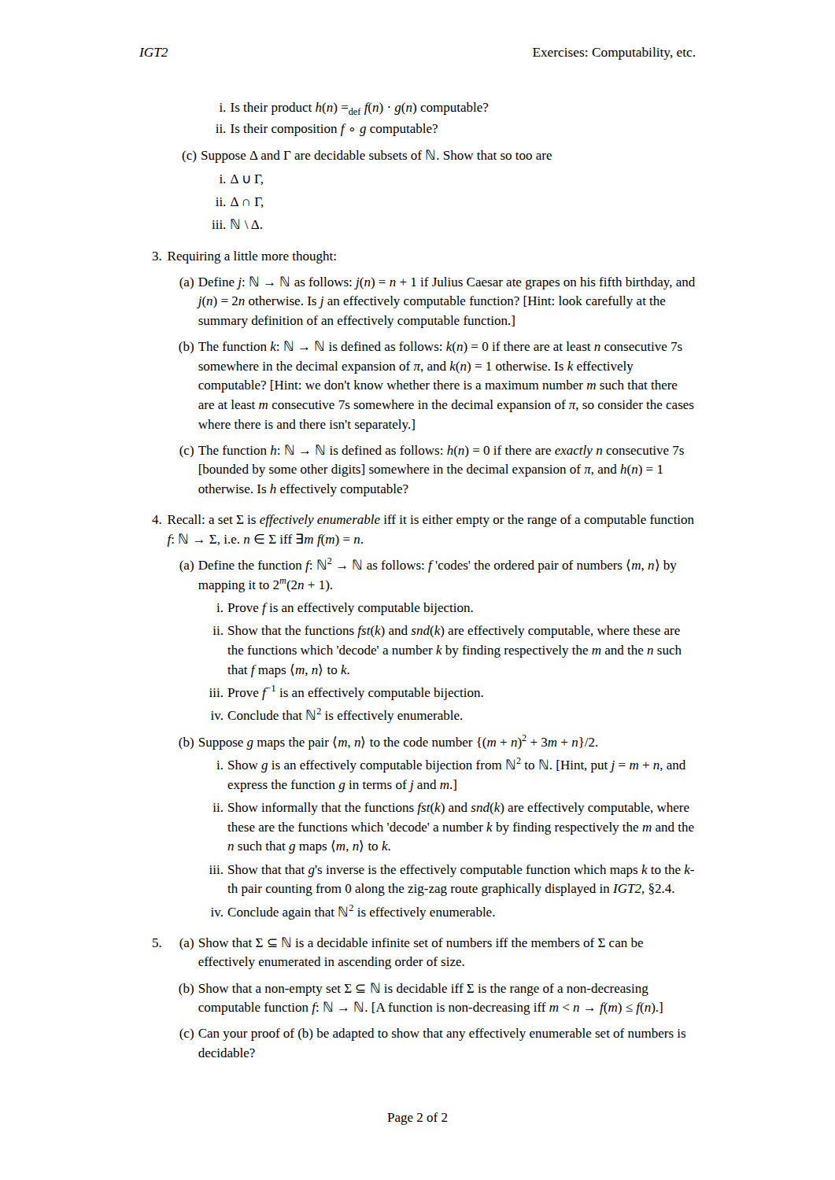IGT2 Exercises: Computability, etc.
i. Is their product h(n) =def f(n) · g(n) computable?
ii. Is their composition f ∘ g computable?
(c)
Suppose Δ and Γ are decidable subsets of ℕ. Show that so too are
i. Δ ∪ Γ,
ii. Δ ∩ Γ,
iii. ℕ \ Δ.
3.
Requiring a little more thought:
(a) Define j: ℕ → ℕ as follows: j(n) = n + 1 if Julius Caesar ate grapes on his fifth birthday, and j(n) = 2n otherwise. Is j an effectively computable function? [Hint: look carefully at the summary definition of an effectively computable function.]
(b) The function k: ℕ → ℕ is defined as follows: k(n) = 0 if there are at least n consecutive 7s somewhere in the decimal expansion of π, and k(n) = 1 otherwise. Is k effectively computable? [Hint: we don't know whether there is a maximum number m such that there are at least m consecutive 7s somewhere in the decimal expansion of π, so consider the cases where there is and there isn't separately.]
(c) The function h: ℕ → ℕ is defined as follows: h(n) = 0 if there are exactly n consecutive 7s [bounded by some other digits] somewhere in the decimal expansion of π, and h(n) = 1 otherwise. Is h effectively computable?
4.
Recall: a set Σ is effectively enumerable iff it is either empty or the range of a computable function f: ℕ → Σ, i.e. n ∈ Σ iff ∃m f(m) = n.
(a) Define the function f: ℕ2 → ℕ as follows: f 'codes' the ordered pair of numbers ⟨m, n⟩ by mapping it to 2m(2n + 1).
i. Prove f is an effectively computable bijection.
ii. Show that the functions fst(k) and snd(k) are effectively computable, where these are the functions which 'decode' a number k by finding respectively the m and the n such that f maps ⟨m, n⟩ to k.
iii. Prove f−1 is an effectively computable bijection.
iv. Conclude that ℕ2 is effectively enumerable.
(b) Suppose g maps the pair ⟨m, n⟩ to the code number {(m + n)2 + 3m + n}/2.
i. Show g is an effectively computable bijection from ℕ2 to ℕ. [Hint, put j = m + n, and express the function g in terms of j and m.]
ii. Show informally that the functions fst(k) and snd(k) are effectively computable, where these are the functions which 'decode' a number k by finding respectively the m and the n such that g maps ⟨m, n⟩ to k.
iii. Show that that g's inverse is the effectively computable function which maps k to the k-th pair counting from 0 along the zig-zag route graphically displayed in IGT2, §2.4.
iv. Conclude again that ℕ2 is effectively enumerable.
5.
(a) Show that Σ ⊆ ℕ is a decidable infinite set of numbers iff the members of Σ can be effectively enumerated in ascending order of size.
(b) Show that a non-empty set Σ ⊆ ℕ is decidable iff Σ is the range of a non-decreasing computable function f: ℕ → ℕ. [A function is non-decreasing iff m < n → f(m) ≤ f(n).]
(c) Can your proof of (b) be adapted to show that any effectively enumerable set of numbers is decidable?
Page 2 of 2